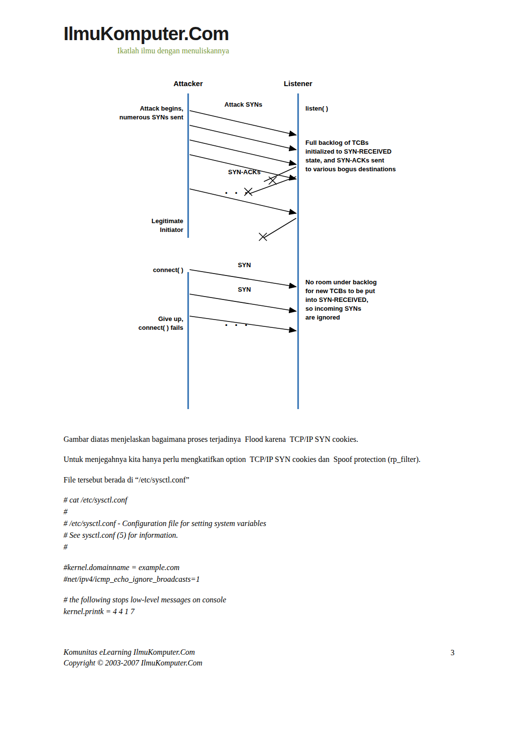Ilmu Komputer.Com
Ikatlah ilmu dengan menuliskannya
Diagram serangan SYN flood antara Attacker dan Listener Attacker mengirim banyak paket SYN ke Listener. Backlog TCB penuh dalam keadaan SYN-RECEIVED dan SYN-ACK dikirim ke berbagai tujuan palsu. Legitimate Initiator memanggil connect() dan mengirim SYN, namun tidak ada ruang di backlog sehingga SYN yang masuk diabaikan dan connect() gagal. Attacker Listener Attack begins, numerous SYNs sent Attack SYNs listen( ) Full backlog of TCBs initialized to SYN-RECEIVED state, and SYN-ACKs sent to various bogus destinations SYN-ACKs . . . Legitimate Initiator connect( ) SYN SYN No room under backlog for new TCBs to be put into SYN-RECEIVED, so incoming SYNs are ignored Give up, connect( ) fails . . .
Gambar diatas menjelaskan bagaimana proses terjadinya Flood karena TCP/IP SYN cookies.
Untuk menjegahnya kita hanya perlu mengkatifkan option TCP/IP SYN cookies dan Spoof protection (rp_filter).
File tersebut berada di “/etc/sysctl.conf”
# cat /etc/sysctl.conf # # /etc/sysctl.conf - Configuration file for setting system variables # See sysctl.conf (5) for information. #
#kernel.domainname = example.com #net/ipv4/icmp_echo_ignore_broadcasts=1
# the following stops low-level messages on console kernel.printk = 4 4 1 7
Komunitas eLearning IlmuKomputer.Com
Copyright © 2003-2007 IlmuKomputer.Com
3